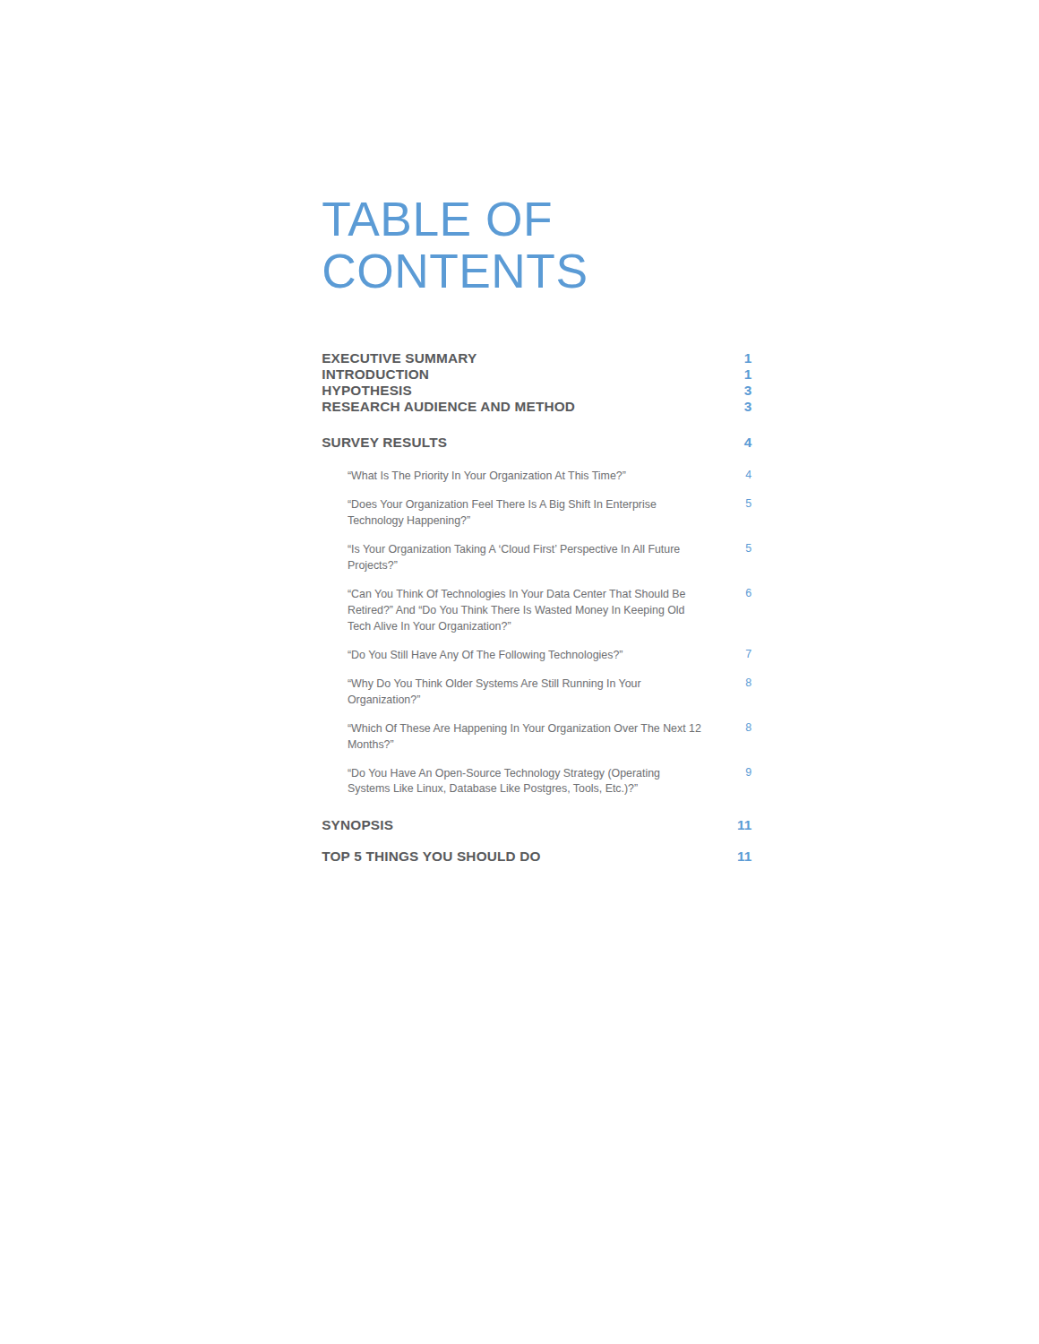Table of
Contents
| Executive Summary | 1 |
| Introduction | 1 |
| Hypothesis | 3 |
| Research Audience and Method | 3 |
| Survey Results | 4 |
| “What Is The Priority In Your Organization At This Time?” | 4 |
| “Does Your Organization Feel There Is A Big Shift In Enterprise Technology Happening?” | 5 |
| “Is Your Organization Taking A ‘Cloud First’ Perspective In All Future Projects?” | 5 |
| “Can You Think Of Technologies In Your Data Center That Should Be Retired?” And “Do You Think There Is Wasted Money In Keeping Old Tech Alive In Your Organization?” | 6 |
| “Do You Still Have Any Of The Following Technologies?” | 7 |
| “Why Do You Think Older Systems Are Still Running In Your Organization?” | 8 |
| “Which Of These Are Happening In Your Organization Over The Next 12 Months?” | 8 |
| “Do You Have An Open-Source Technology Strategy (Operating Systems Like Linux, Database Like Postgres, Tools, Etc.)?” | 9 |
| Synopsis | 11 |
| Top 5 Things You Should Do | 11 |